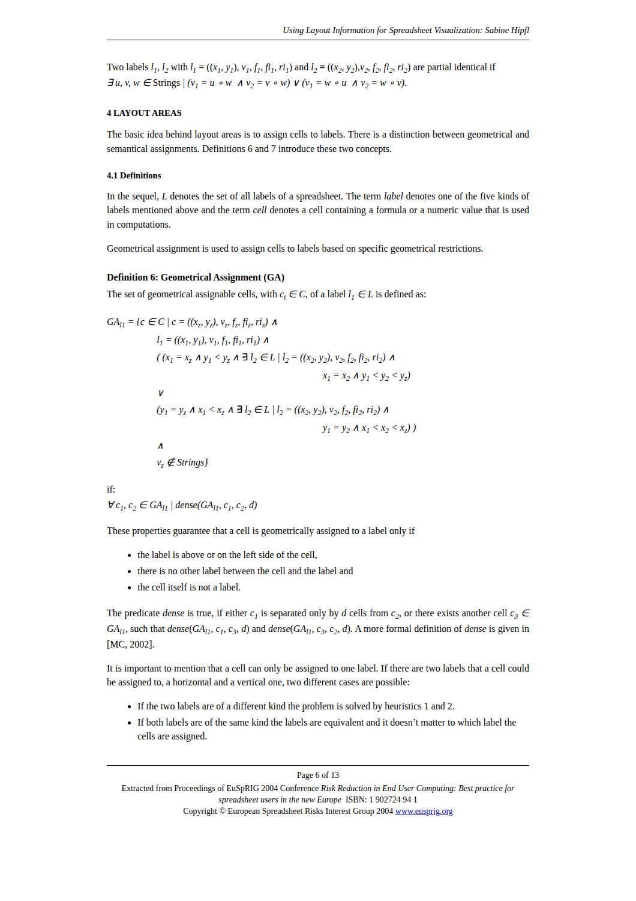Using Layout Information for Spreadsheet Visualization: Sabine Hipfl
Two labels l1, l2 with l1 = ((x1, y1), v1, f1, fi1, ri1) and l2 = ((x2, y2),v2, f2, fi2, ri2) are partial identical if
∃ u, v, w ∈ Strings | (v1 = u ∘ w ∧ v2 = v ∘ w) ∨ (v1 = w ∘ u ∧ v2 = w ∘ v).
4 Layout Areas
The basic idea behind layout areas is to assign cells to labels. There is a distinction between geometrical and semantical assignments. Definitions 6 and 7 introduce these two concepts.
4.1 Definitions
In the sequel, L denotes the set of all labels of a spreadsheet. The term label denotes one of the five kinds of labels mentioned above and the term cell denotes a cell containing a formula or a numeric value that is used in computations.
Geometrical assignment is used to assign cells to labels based on specific geometrical restrictions.
Definition 6: Geometrical Assignment (GA)
The set of geometrical assignable cells, with ci ∈ C, of a label l1 ∈ L is defined as:
GAl1 = {c ∈ C | c = ((xz, yz), vz, fz, fiz, riz) ∧
l1 = ((x1, y1), v1, f1, fi1, ri1) ∧
( (x1 = xz ∧ y1 < yz ∧ ∃ l2 ∈ L | l2 = ((x2, y2), v2, f2, fi2, ri2) ∧
x1 = x2 ∧ y1 < y2 < yz)
∨
(y1 = yz ∧ x1 < xz ∧ ∃ l2 ∈ L | l2 = ((x2, y2), v2, f2, fi2, ri2) ∧
y1 = y2 ∧ x1 < x2 < xz) )
∧
vz ∉ Strings}
if:
∀ c1, c2 ∈ GAl1 | dense(GAl1, c1, c2, d)
These properties guarantee that a cell is geometrically assigned to a label only if
the label is above or on the left side of the cell,
there is no other label between the cell and the label and
the cell itself is not a label.
The predicate dense is true, if either c1 is separated only by d cells from c2, or there exists another cell c3 ∈ GAl1, such that dense(GAl1, c1, c3, d) and dense(GAl1, c3, c2, d). A more formal definition of dense is given in [MC, 2002].
It is important to mention that a cell can only be assigned to one label. If there are two labels that a cell could be assigned to, a horizontal and a vertical one, two different cases are possible:
If the two labels are of a different kind the problem is solved by heuristics 1 and 2.
If both labels are of the same kind the labels are equivalent and it doesn’t matter to which label the cells are assigned.
Page 6 of 13
Extracted from Proceedings of EuSpRIG 2004 Conference Risk Reduction in End User Computing: Best practice for spreadsheet users in the new Europe ISBN: 1 902724 94 1
Copyright © European Spreadsheet Risks Interest Group 2004 www.eusprig.org